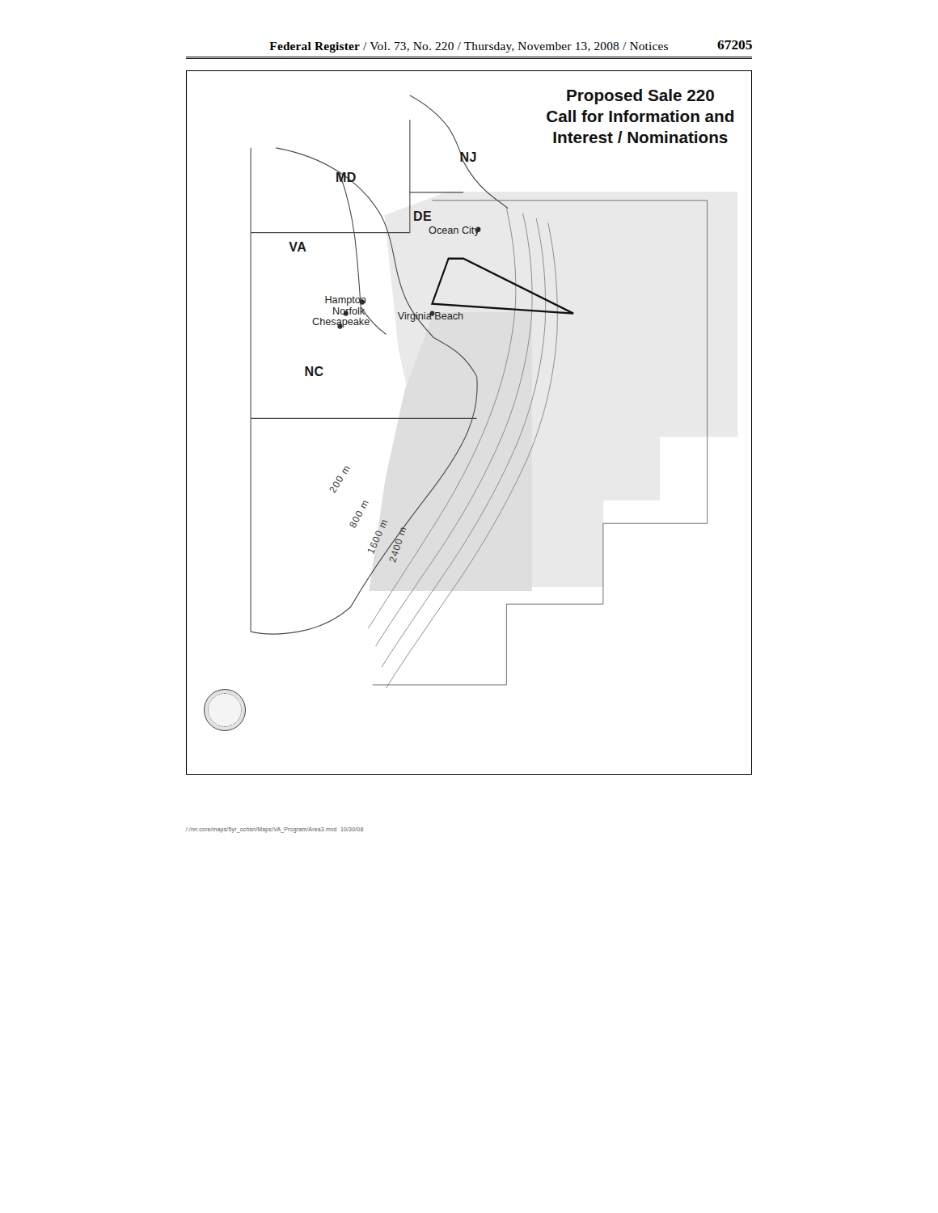Federal Register / Vol. 73, No. 220 / Thursday, November 13, 2008 / Notices
67205
Proposed Sale 220
Call for Information and
Interest / Nominations
NJ
MD
DE
VA
NC
Ocean City
Hampton
Norfolk
Chesapeake
Virginia Beach
200 m
800 m
1600 m
2400 m
/:/nn:core/maps/5yr_ochsn/Maps/VA_Program/Area3.mxd 10/30/08